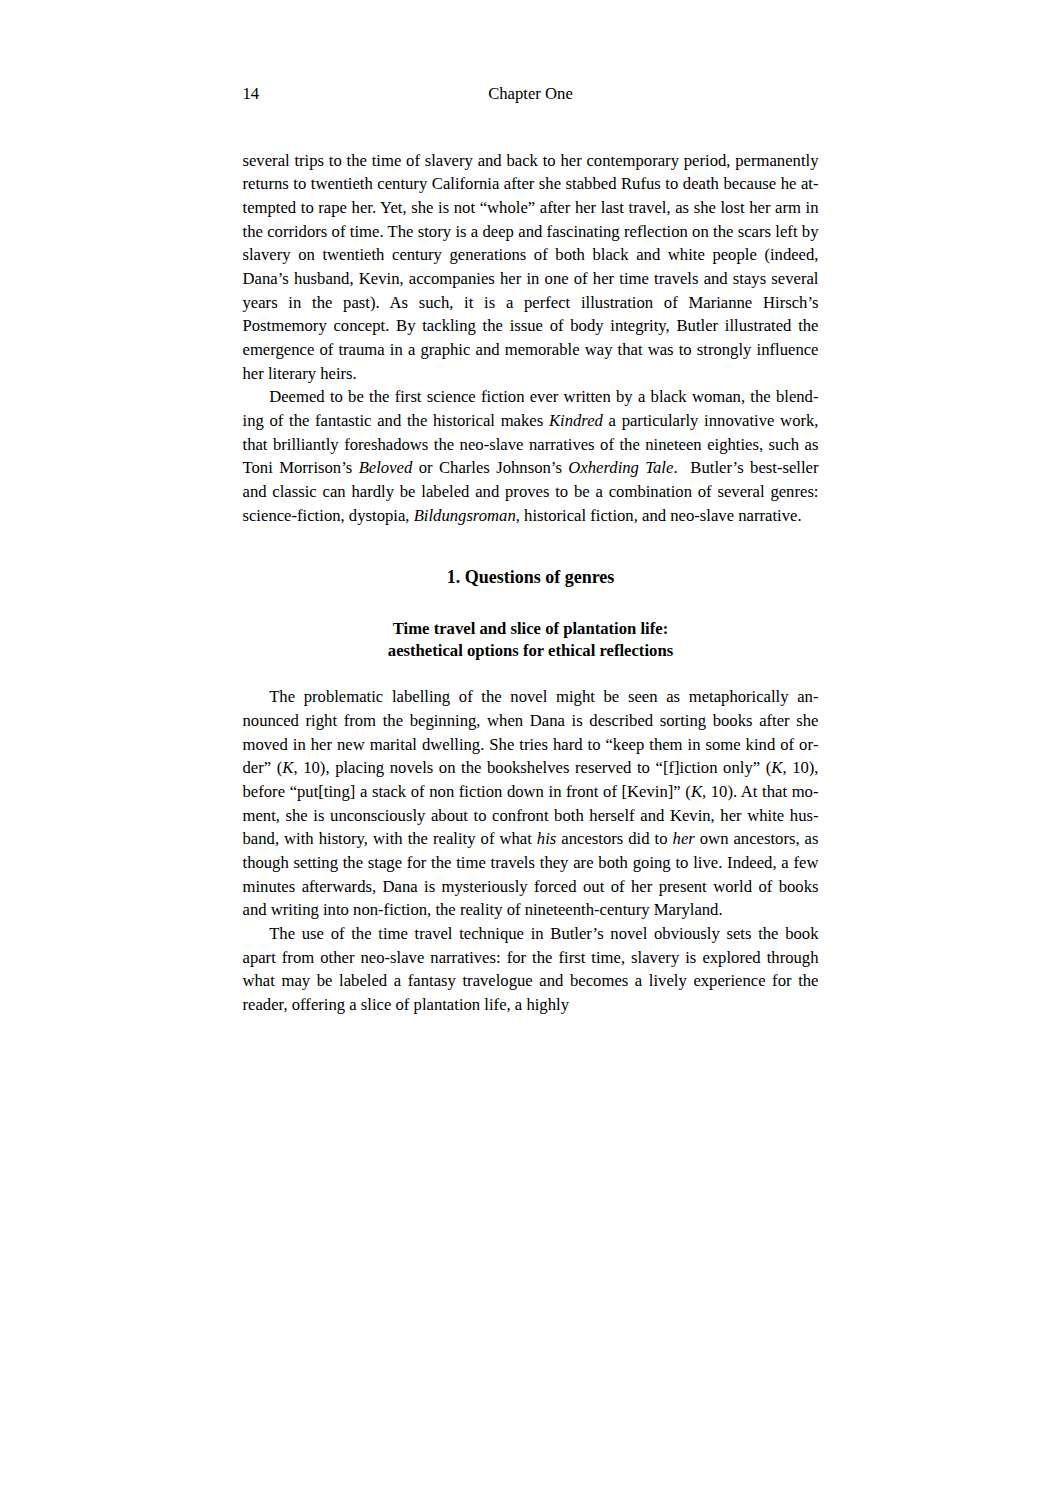14 Chapter One
several trips to the time of slavery and back to her contemporary period, permanently returns to twentieth century California after she stabbed Rufus to death because he attempted to rape her. Yet, she is not “whole” after her last travel, as she lost her arm in the corridors of time. The story is a deep and fascinating reflection on the scars left by slavery on twentieth century generations of both black and white people (indeed, Dana’s husband, Kevin, accompanies her in one of her time travels and stays several years in the past). As such, it is a perfect illustration of Marianne Hirsch’s Postmemory concept. By tackling the issue of body integrity, Butler illustrated the emergence of trauma in a graphic and memorable way that was to strongly influence her literary heirs.
Deemed to be the first science fiction ever written by a black woman, the blending of the fantastic and the historical makes Kindred a particularly innovative work, that brilliantly foreshadows the neo-slave narratives of the nineteen eighties, such as Toni Morrison’s Beloved or Charles Johnson’s Oxherding Tale. Butler’s best-seller and classic can hardly be labeled and proves to be a combination of several genres: science-fiction, dystopia, Bildungsroman, historical fiction, and neo-slave narrative.
1. Questions of genres
Time travel and slice of plantation life:
aesthetical options for ethical reflections
The problematic labelling of the novel might be seen as metaphorically announced right from the beginning, when Dana is described sorting books after she moved in her new marital dwelling. She tries hard to “keep them in some kind of order” (K, 10), placing novels on the bookshelves reserved to “[f]iction only” (K, 10), before “put[ting] a stack of non fiction down in front of [Kevin]” (K, 10). At that moment, she is unconsciously about to confront both herself and Kevin, her white husband, with history, with the reality of what his ancestors did to her own ancestors, as though setting the stage for the time travels they are both going to live. Indeed, a few minutes afterwards, Dana is mysteriously forced out of her present world of books and writing into non-fiction, the reality of nineteenth-century Maryland.
The use of the time travel technique in Butler’s novel obviously sets the book apart from other neo-slave narratives: for the first time, slavery is explored through what may be labeled a fantasy travelogue and becomes a lively experience for the reader, offering a slice of plantation life, a highly